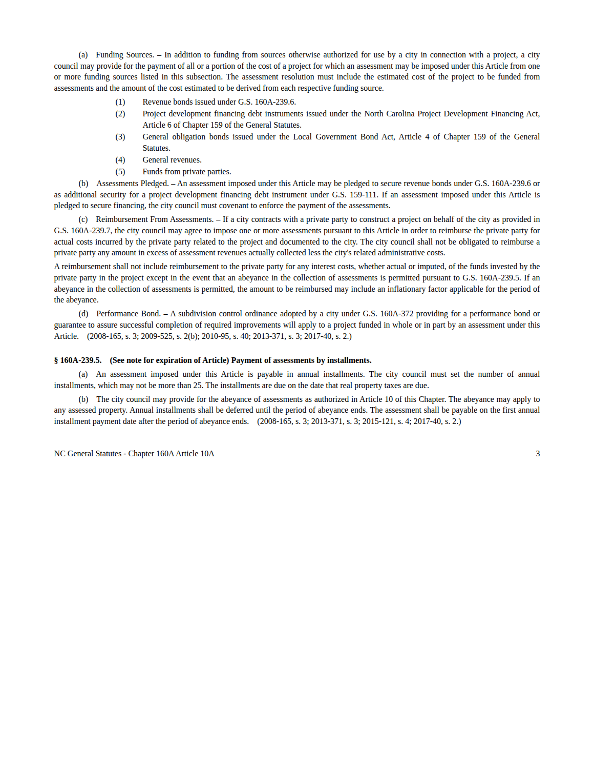(a) Funding Sources. – In addition to funding from sources otherwise authorized for use by a city in connection with a project, a city council may provide for the payment of all or a portion of the cost of a project for which an assessment may be imposed under this Article from one or more funding sources listed in this subsection. The assessment resolution must include the estimated cost of the project to be funded from assessments and the amount of the cost estimated to be derived from each respective funding source.
(1) Revenue bonds issued under G.S. 160A-239.6.
(2) Project development financing debt instruments issued under the North Carolina Project Development Financing Act, Article 6 of Chapter 159 of the General Statutes.
(3) General obligation bonds issued under the Local Government Bond Act, Article 4 of Chapter 159 of the General Statutes.
(4) General revenues.
(5) Funds from private parties.
(b) Assessments Pledged. – An assessment imposed under this Article may be pledged to secure revenue bonds under G.S. 160A-239.6 or as additional security for a project development financing debt instrument under G.S. 159-111. If an assessment imposed under this Article is pledged to secure financing, the city council must covenant to enforce the payment of the assessments.
(c) Reimbursement From Assessments. – If a city contracts with a private party to construct a project on behalf of the city as provided in G.S. 160A-239.7, the city council may agree to impose one or more assessments pursuant to this Article in order to reimburse the private party for actual costs incurred by the private party related to the project and documented to the city. The city council shall not be obligated to reimburse a private party any amount in excess of assessment revenues actually collected less the city's related administrative costs.
A reimbursement shall not include reimbursement to the private party for any interest costs, whether actual or imputed, of the funds invested by the private party in the project except in the event that an abeyance in the collection of assessments is permitted pursuant to G.S. 160A-239.5. If an abeyance in the collection of assessments is permitted, the amount to be reimbursed may include an inflationary factor applicable for the period of the abeyance.
(d) Performance Bond. – A subdivision control ordinance adopted by a city under G.S. 160A-372 providing for a performance bond or guarantee to assure successful completion of required improvements will apply to a project funded in whole or in part by an assessment under this Article. (2008-165, s. 3; 2009-525, s. 2(b); 2010-95, s. 40; 2013-371, s. 3; 2017-40, s. 2.)
§ 160A-239.5. (See note for expiration of Article) Payment of assessments by installments.
(a) An assessment imposed under this Article is payable in annual installments. The city council must set the number of annual installments, which may not be more than 25. The installments are due on the date that real property taxes are due.
(b) The city council may provide for the abeyance of assessments as authorized in Article 10 of this Chapter. The abeyance may apply to any assessed property. Annual installments shall be deferred until the period of abeyance ends. The assessment shall be payable on the first annual installment payment date after the period of abeyance ends. (2008-165, s. 3; 2013-371, s. 3; 2015-121, s. 4; 2017-40, s. 2.)
NC General Statutes - Chapter 160A Article 10A 3